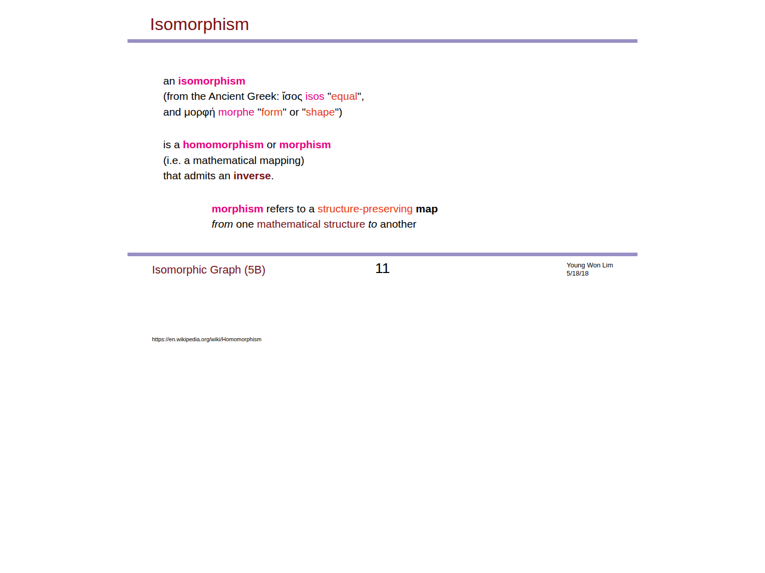Isomorphism
an isomorphism
(from the Ancient Greek: ἴσος isos "equal",
and μορφή morphe "form" or "shape")
is a homomorphism or morphism
(i.e. a mathematical mapping)
that admits an inverse.
morphism refers to a structure-preserving map
from one mathematical structure to another
https://en.wikipedia.org/wiki/Homomorphism
Isomorphic Graph (5B)
11
Young Won Lim
5/18/18